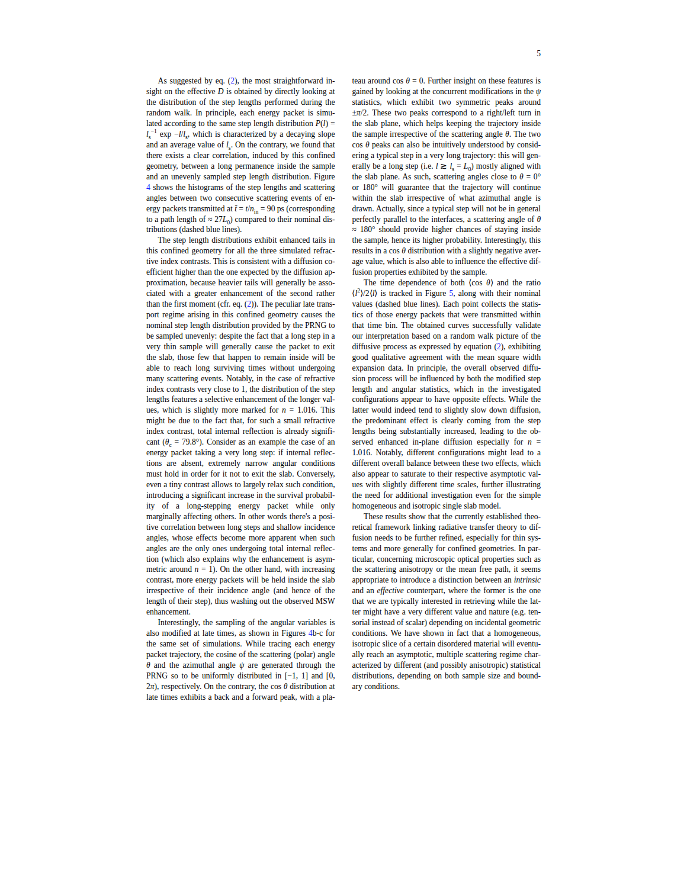5
As suggested by eq. (2), the most straightforward insight on the effective D is obtained by directly looking at the distribution of the step lengths performed during the random walk. In principle, each energy packet is simulated according to the same step length distribution P(l) = ls−1 exp −l/ls, which is characterized by a decaying slope and an average value of ls. On the contrary, we found that there exists a clear correlation, induced by this confined geometry, between a long permanence inside the sample and an unevenly sampled step length distribution. Figure 4 shows the histograms of the step lengths and scattering angles between two consecutive scattering events of energy packets transmitted at t̂ = t/nin = 90 ps (corresponding to a path length of ≈ 27L0) compared to their nominal distributions (dashed blue lines).
The step length distributions exhibit enhanced tails in this confined geometry for all the three simulated refractive index contrasts. This is consistent with a diffusion coefficient higher than the one expected by the diffusion approximation, because heavier tails will generally be associated with a greater enhancement of the second rather than the first moment (cfr. eq. (2)). The peculiar late transport regime arising in this confined geometry causes the nominal step length distribution provided by the PRNG to be sampled unevenly: despite the fact that a long step in a very thin sample will generally cause the packet to exit the slab, those few that happen to remain inside will be able to reach long surviving times without undergoing many scattering events. Notably, in the case of refractive index contrasts very close to 1, the distribution of the step lengths features a selective enhancement of the longer values, which is slightly more marked for n = 1.016. This might be due to the fact that, for such a small refractive index contrast, total internal reflection is already significant (θc = 79.8°). Consider as an example the case of an energy packet taking a very long step: if internal reflections are absent, extremely narrow angular conditions must hold in order for it not to exit the slab. Conversely, even a tiny contrast allows to largely relax such condition, introducing a significant increase in the survival probability of a long-stepping energy packet while only marginally affecting others. In other words there's a positive correlation between long steps and shallow incidence angles, whose effects become more apparent when such angles are the only ones undergoing total internal reflection (which also explains why the enhancement is asymmetric around n = 1). On the other hand, with increasing contrast, more energy packets will be held inside the slab irrespective of their incidence angle (and hence of the length of their step), thus washing out the observed MSW enhancement.
Interestingly, the sampling of the angular variables is also modified at late times, as shown in Figures 4b-c for the same set of simulations. While tracing each energy packet trajectory, the cosine of the scattering (polar) angle θ and the azimuthal angle ψ are generated through the PRNG so to be uniformly distributed in [−1, 1] and [0, 2π), respectively. On the contrary, the cos θ distribution at late times exhibits a back and a forward peak, with a plateau around cos θ = 0. Further insight on these features is gained by looking at the concurrent modifications in the ψ statistics, which exhibit two symmetric peaks around ±π/2. These two peaks correspond to a right/left turn in the slab plane, which helps keeping the trajectory inside the sample irrespective of the scattering angle θ. The two cos θ peaks can also be intuitively understood by considering a typical step in a very long trajectory: this will generally be a long step (i.e. l ≳ ls = L0) mostly aligned with the slab plane. As such, scattering angles close to θ = 0° or 180° will guarantee that the trajectory will continue within the slab irrespective of what azimuthal angle is drawn. Actually, since a typical step will not be in general perfectly parallel to the interfaces, a scattering angle of θ ≈ 180° should provide higher chances of staying inside the sample, hence its higher probability. Interestingly, this results in a cos θ distribution with a slightly negative average value, which is also able to influence the effective diffusion properties exhibited by the sample.
The time dependence of both ⟨cos θ⟩ and the ratio ⟨l2⟩/2⟨l⟩ is tracked in Figure 5, along with their nominal values (dashed blue lines). Each point collects the statistics of those energy packets that were transmitted within that time bin. The obtained curves successfully validate our interpretation based on a random walk picture of the diffusive process as expressed by equation (2), exhibiting good qualitative agreement with the mean square width expansion data. In principle, the overall observed diffusion process will be influenced by both the modified step length and angular statistics, which in the investigated configurations appear to have opposite effects. While the latter would indeed tend to slightly slow down diffusion, the predominant effect is clearly coming from the step lengths being substantially increased, leading to the observed enhanced in-plane diffusion especially for n = 1.016. Notably, different configurations might lead to a different overall balance between these two effects, which also appear to saturate to their respective asymptotic values with slightly different time scales, further illustrating the need for additional investigation even for the simple homogeneous and isotropic single slab model.
These results show that the currently established theoretical framework linking radiative transfer theory to diffusion needs to be further refined, especially for thin systems and more generally for confined geometries. In particular, concerning microscopic optical properties such as the scattering anisotropy or the mean free path, it seems appropriate to introduce a distinction between an intrinsic and an effective counterpart, where the former is the one that we are typically interested in retrieving while the latter might have a very different value and nature (e.g. tensorial instead of scalar) depending on incidental geometric conditions. We have shown in fact that a homogeneous, isotropic slice of a certain disordered material will eventually reach an asymptotic, multiple scattering regime characterized by different (and possibly anisotropic) statistical distributions, depending on both sample size and boundary conditions.